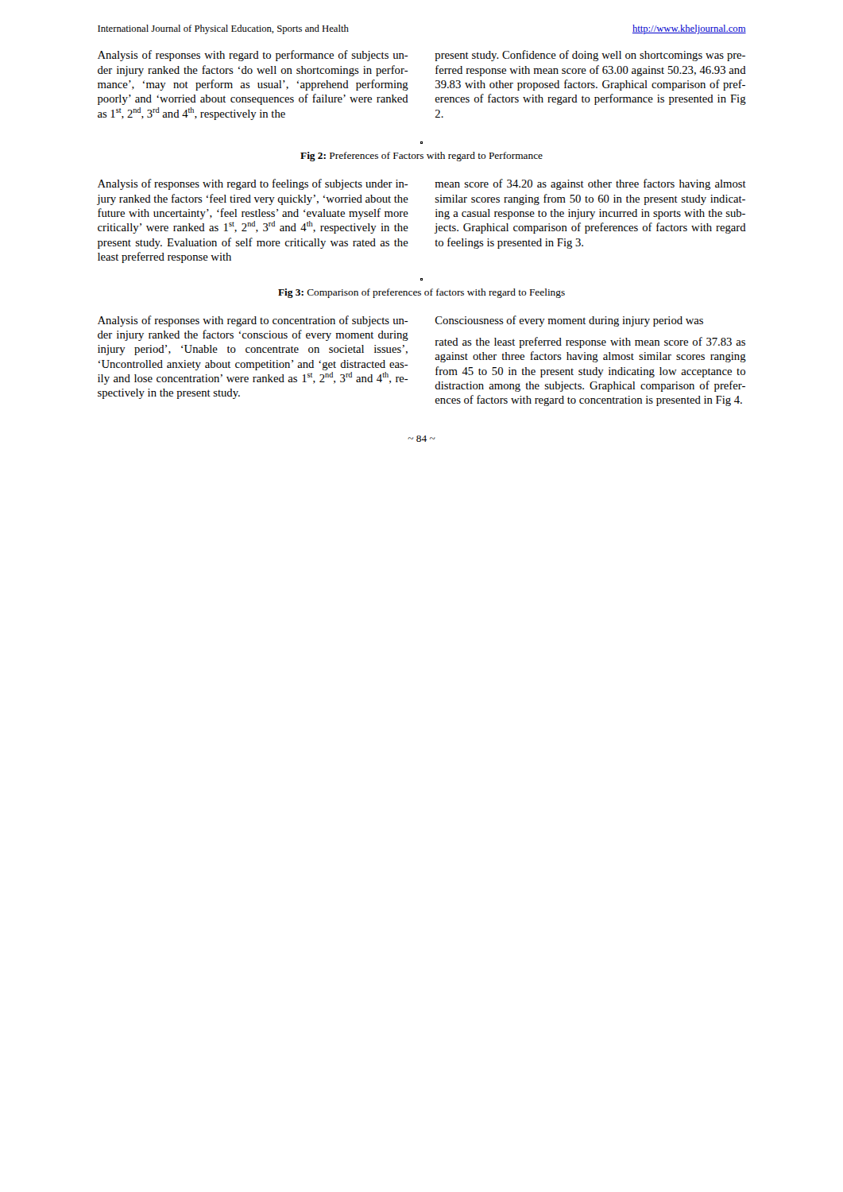International Journal of Physical Education, Sports and Health http://www.kheljournal.com
Analysis of responses with regard to performance of subjects under injury ranked the factors ‘do well on shortcomings in performance’, ‘may not perform as usual’, ‘apprehend performing poorly’ and ‘worried about consequences of failure’ were ranked as 1st, 2nd, 3rd and 4th, respectively in the
present study. Confidence of doing well on shortcomings was preferred response with mean score of 63.00 against 50.23, 46.93 and 39.83 with other proposed factors. Graphical comparison of preferences of factors with regard to performance is presented in Fig 2.
Fig 2: Preferences of Factors with regard to Performance
Analysis of responses with regard to feelings of subjects under injury ranked the factors ‘feel tired very quickly’, ‘worried about the future with uncertainty’, ‘feel restless’ and ‘evaluate myself more critically’ were ranked as 1st, 2nd, 3rd and 4th, respectively in the present study. Evaluation of self more critically was rated as the least preferred response with
mean score of 34.20 as against other three factors having almost similar scores ranging from 50 to 60 in the present study indicating a casual response to the injury incurred in sports with the subjects. Graphical comparison of preferences of factors with regard to feelings is presented in Fig 3.
Fig 3: Comparison of preferences of factors with regard to Feelings
Analysis of responses with regard to concentration of subjects under injury ranked the factors ‘conscious of every moment during injury period’, ‘Unable to concentrate on societal issues’, ‘Uncontrolled anxiety about competition’ and ‘get distracted easily and lose concentration’ were ranked as 1st, 2nd, 3rd and 4th, respectively in the present study.
Consciousness of every moment during injury period was
rated as the least preferred response with mean score of 37.83 as against other three factors having almost similar scores ranging from 45 to 50 in the present study indicating low acceptance to distraction among the subjects. Graphical comparison of preferences of factors with regard to concentration is presented in Fig 4.
~ 84 ~